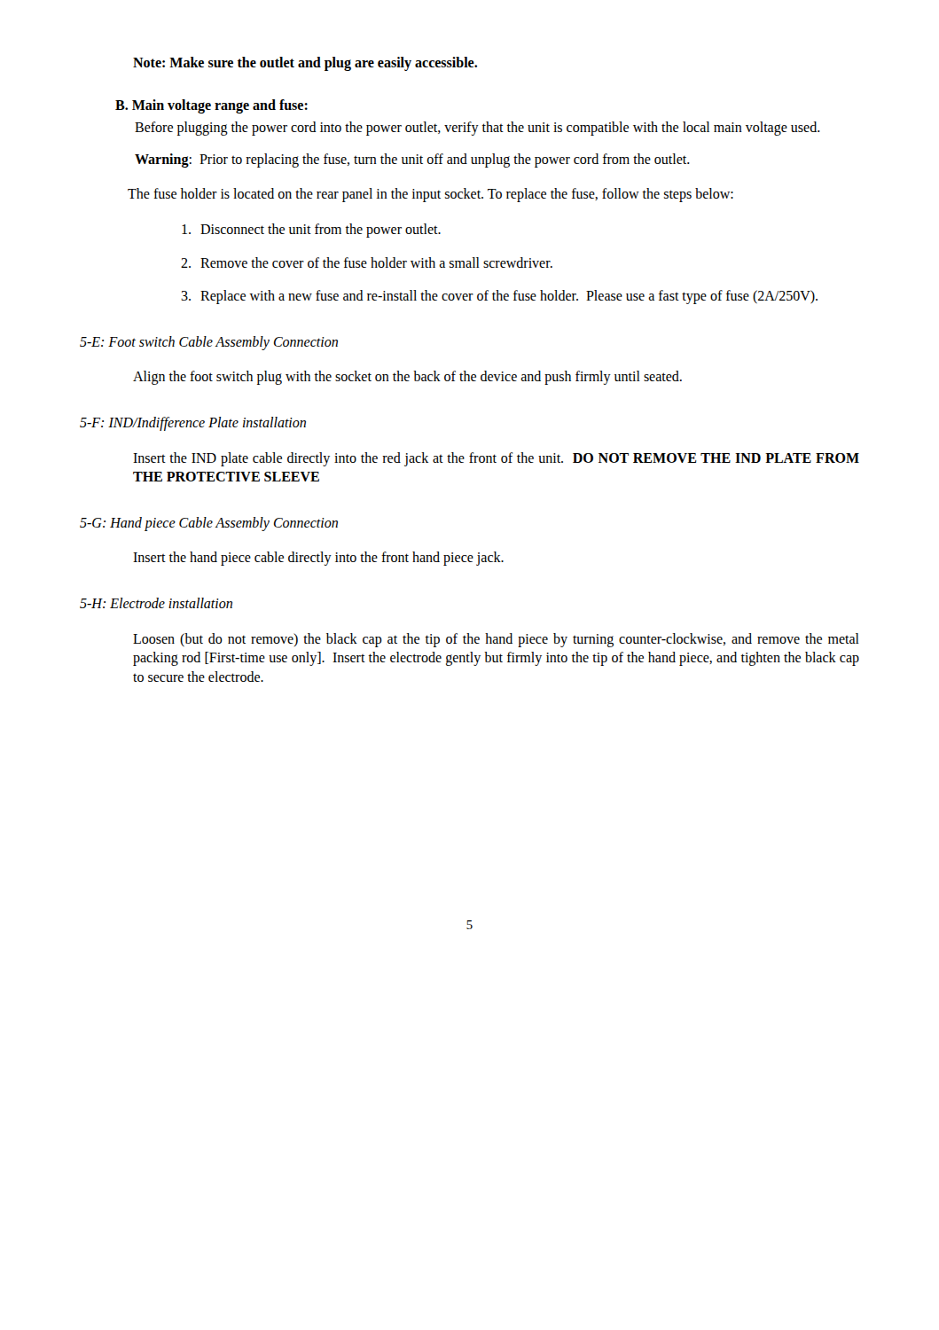Note: Make sure the outlet and plug are easily accessible.
B. Main voltage range and fuse:
Before plugging the power cord into the power outlet, verify that the unit is compatible with the local main voltage used.
Warning: Prior to replacing the fuse, turn the unit off and unplug the power cord from the outlet.
The fuse holder is located on the rear panel in the input socket. To replace the fuse, follow the steps below:
Disconnect the unit from the power outlet.
Remove the cover of the fuse holder with a small screwdriver.
Replace with a new fuse and re-install the cover of the fuse holder. Please use a fast type of fuse (2A/250V).
5-E: Foot switch Cable Assembly Connection
Align the foot switch plug with the socket on the back of the device and push firmly until seated.
5-F: IND/Indifference Plate installation
Insert the IND plate cable directly into the red jack at the front of the unit. DO NOT REMOVE THE IND PLATE FROM THE PROTECTIVE SLEEVE
5-G: Hand piece Cable Assembly Connection
Insert the hand piece cable directly into the front hand piece jack.
5-H: Electrode installation
Loosen (but do not remove) the black cap at the tip of the hand piece by turning counter-clockwise, and remove the metal packing rod [First-time use only]. Insert the electrode gently but firmly into the tip of the hand piece, and tighten the black cap to secure the electrode.
5